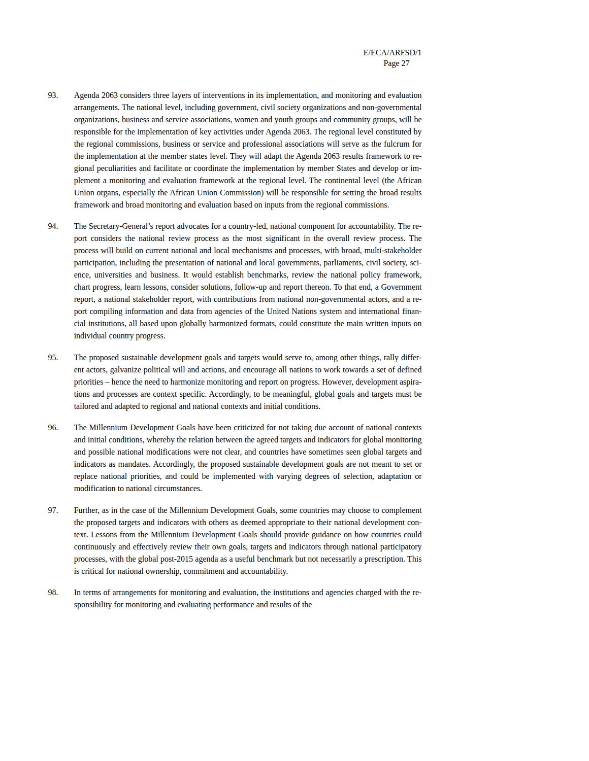E/ECA/ARFSD/1 Page 27
93. Agenda 2063 considers three layers of interventions in its implementation, and monitoring and evaluation arrangements. The national level, including government, civil society organizations and non-governmental organizations, business and service associations, women and youth groups and community groups, will be responsible for the implementation of key activities under Agenda 2063. The regional level constituted by the regional commissions, business or service and professional associations will serve as the fulcrum for the implementation at the member states level. They will adapt the Agenda 2063 results framework to regional peculiarities and facilitate or coordinate the implementation by member States and develop or implement a monitoring and evaluation framework at the regional level. The continental level (the African Union organs, especially the African Union Commission) will be responsible for setting the broad results framework and broad monitoring and evaluation based on inputs from the regional commissions.
94. The Secretary-General’s report advocates for a country-led, national component for accountability. The report considers the national review process as the most significant in the overall review process. The process will build on current national and local mechanisms and processes, with broad, multi-stakeholder participation, including the presentation of national and local governments, parliaments, civil society, science, universities and business. It would establish benchmarks, review the national policy framework, chart progress, learn lessons, consider solutions, follow-up and report thereon. To that end, a Government report, a national stakeholder report, with contributions from national non-governmental actors, and a report compiling information and data from agencies of the United Nations system and international financial institutions, all based upon globally harmonized formats, could constitute the main written inputs on individual country progress.
95. The proposed sustainable development goals and targets would serve to, among other things, rally different actors, galvanize political will and actions, and encourage all nations to work towards a set of defined priorities – hence the need to harmonize monitoring and report on progress. However, development aspirations and processes are context specific. Accordingly, to be meaningful, global goals and targets must be tailored and adapted to regional and national contexts and initial conditions.
96. The Millennium Development Goals have been criticized for not taking due account of national contexts and initial conditions, whereby the relation between the agreed targets and indicators for global monitoring and possible national modifications were not clear, and countries have sometimes seen global targets and indicators as mandates. Accordingly, the proposed sustainable development goals are not meant to set or replace national priorities, and could be implemented with varying degrees of selection, adaptation or modification to national circumstances.
97. Further, as in the case of the Millennium Development Goals, some countries may choose to complement the proposed targets and indicators with others as deemed appropriate to their national development context. Lessons from the Millennium Development Goals should provide guidance on how countries could continuously and effectively review their own goals, targets and indicators through national participatory processes, with the global post-2015 agenda as a useful benchmark but not necessarily a prescription. This is critical for national ownership, commitment and accountability.
98. In terms of arrangements for monitoring and evaluation, the institutions and agencies charged with the responsibility for monitoring and evaluating performance and results of the